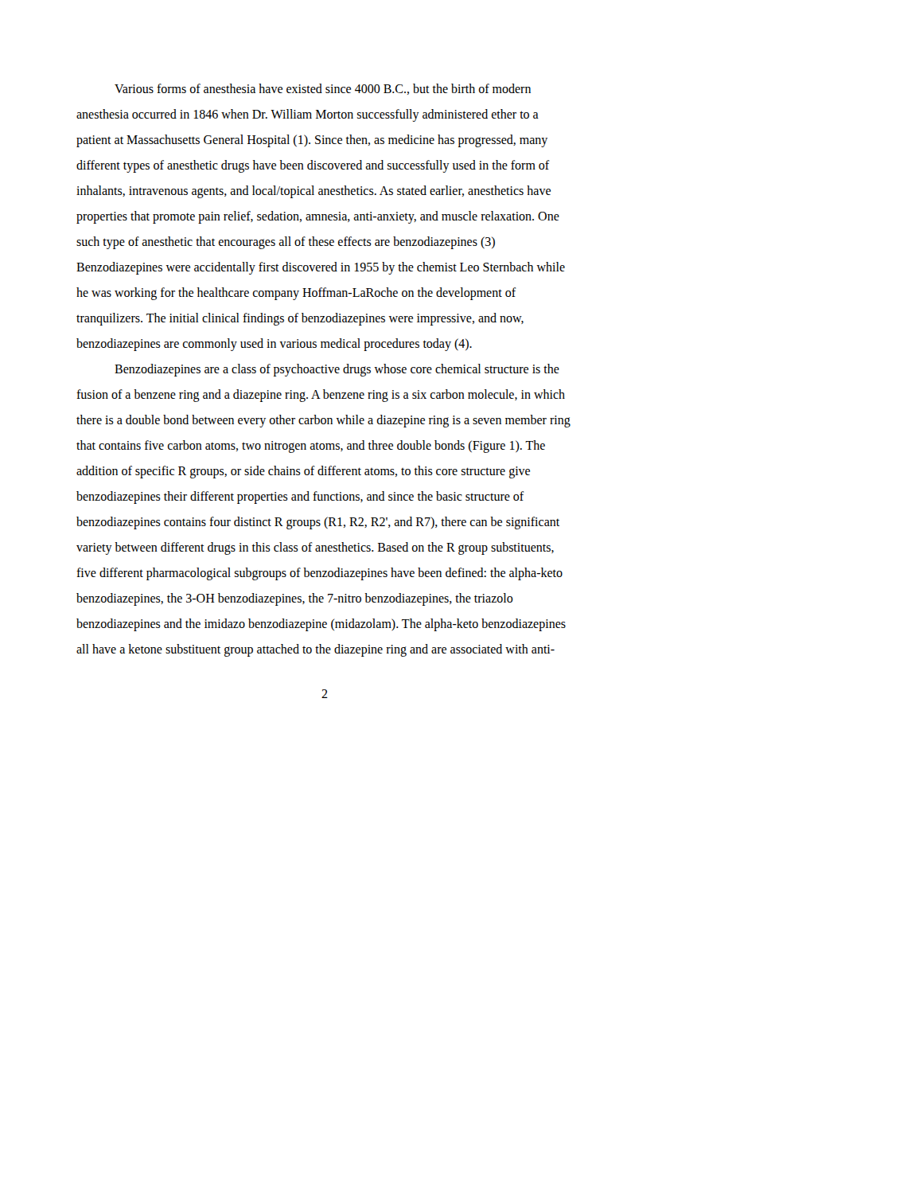Various forms of anesthesia have existed since 4000 B.C., but the birth of modern anesthesia occurred in 1846 when Dr. William Morton successfully administered ether to a patient at Massachusetts General Hospital (1). Since then, as medicine has progressed, many different types of anesthetic drugs have been discovered and successfully used in the form of inhalants, intravenous agents, and local/topical anesthetics. As stated earlier, anesthetics have properties that promote pain relief, sedation, amnesia, anti-anxiety, and muscle relaxation. One such type of anesthetic that encourages all of these effects are benzodiazepines (3) Benzodiazepines were accidentally first discovered in 1955 by the chemist Leo Sternbach while he was working for the healthcare company Hoffman-LaRoche on the development of tranquilizers. The initial clinical findings of benzodiazepines were impressive, and now, benzodiazepines are commonly used in various medical procedures today (4).
Benzodiazepines are a class of psychoactive drugs whose core chemical structure is the fusion of a benzene ring and a diazepine ring. A benzene ring is a six carbon molecule, in which there is a double bond between every other carbon while a diazepine ring is a seven member ring that contains five carbon atoms, two nitrogen atoms, and three double bonds (Figure 1). The addition of specific R groups, or side chains of different atoms, to this core structure give benzodiazepines their different properties and functions, and since the basic structure of benzodiazepines contains four distinct R groups (R1, R2, R2', and R7), there can be significant variety between different drugs in this class of anesthetics. Based on the R group substituents, five different pharmacological subgroups of benzodiazepines have been defined: the alpha-keto benzodiazepines, the 3-OH benzodiazepines, the 7-nitro benzodiazepines, the triazolo benzodiazepines and the imidazo benzodiazepine (midazolam). The alpha-keto benzodiazepines all have a ketone substituent group attached to the diazepine ring and are associated with anti-
2